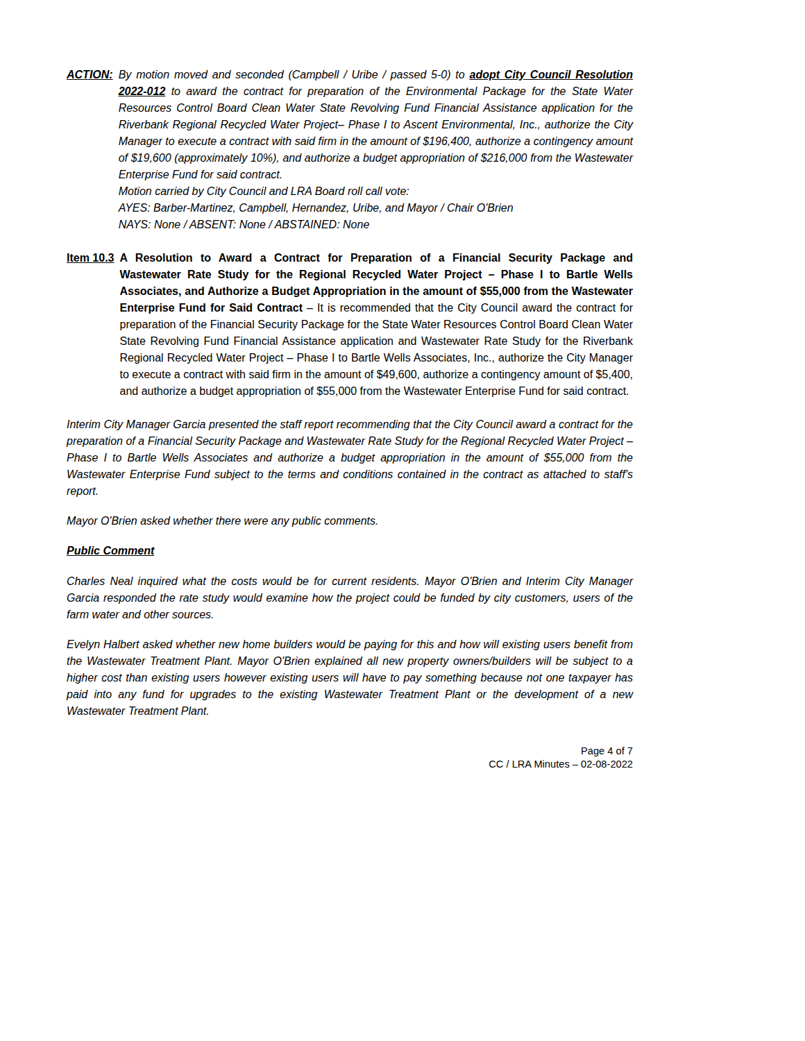ACTION:
By motion moved and seconded (Campbell / Uribe / passed 5-0) to adopt City Council Resolution 2022-012 to award the contract for preparation of the Environmental Package for the State Water Resources Control Board Clean Water State Revolving Fund Financial Assistance application for the Riverbank Regional Recycled Water Project– Phase I to Ascent Environmental, Inc., authorize the City Manager to execute a contract with said firm in the amount of $196,400, authorize a contingency amount of $19,600 (approximately 10%), and authorize a budget appropriation of $216,000 from the Wastewater Enterprise Fund for said contract.
Motion carried by City Council and LRA Board roll call vote:
AYES: Barber-Martinez, Campbell, Hernandez, Uribe, and Mayor / Chair O'Brien
NAYS: None / ABSENT: None / ABSTAINED: None
Item 10.3
A Resolution to Award a Contract for Preparation of a Financial Security Package and Wastewater Rate Study for the Regional Recycled Water Project – Phase I to Bartle Wells Associates, and Authorize a Budget Appropriation in the amount of $55,000 from the Wastewater Enterprise Fund for Said Contract – It is recommended that the City Council award the contract for preparation of the Financial Security Package for the State Water Resources Control Board Clean Water State Revolving Fund Financial Assistance application and Wastewater Rate Study for the Riverbank Regional Recycled Water Project – Phase I to Bartle Wells Associates, Inc., authorize the City Manager to execute a contract with said firm in the amount of $49,600, authorize a contingency amount of $5,400, and authorize a budget appropriation of $55,000 from the Wastewater Enterprise Fund for said contract.
Interim City Manager Garcia presented the staff report recommending that the City Council award a contract for the preparation of a Financial Security Package and Wastewater Rate Study for the Regional Recycled Water Project – Phase I to Bartle Wells Associates and authorize a budget appropriation in the amount of $55,000 from the Wastewater Enterprise Fund subject to the terms and conditions contained in the contract as attached to staff's report.
Mayor O'Brien asked whether there were any public comments.
Public Comment
Charles Neal inquired what the costs would be for current residents. Mayor O'Brien and Interim City Manager Garcia responded the rate study would examine how the project could be funded by city customers, users of the farm water and other sources.
Evelyn Halbert asked whether new home builders would be paying for this and how will existing users benefit from the Wastewater Treatment Plant. Mayor O'Brien explained all new property owners/builders will be subject to a higher cost than existing users however existing users will have to pay something because not one taxpayer has paid into any fund for upgrades to the existing Wastewater Treatment Plant or the development of a new Wastewater Treatment Plant.
Page 4 of 7
CC / LRA Minutes – 02-08-2022